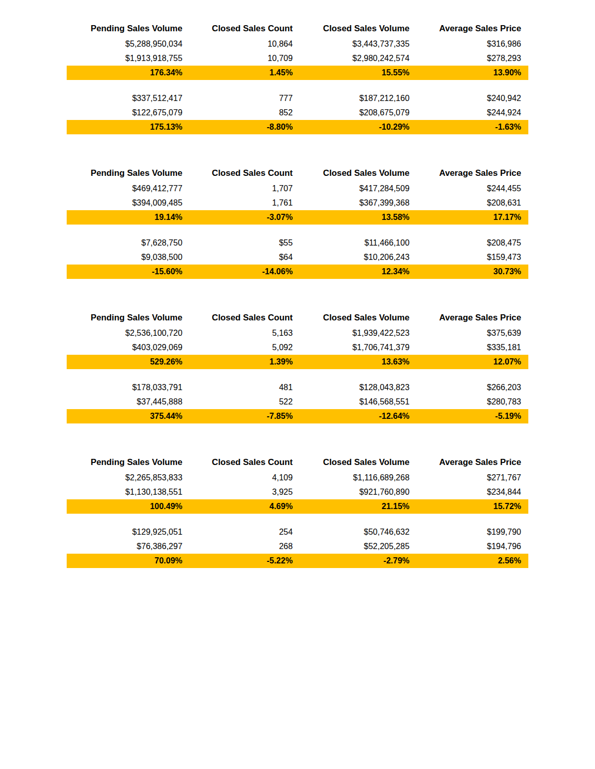| Pending Sales Volume | Closed Sales Count | Closed Sales Volume | Average Sales Price |
| --- | --- | --- | --- |
| $5,288,950,034 | 10,864 | $3,443,737,335 | $316,986 |
| $1,913,918,755 | 10,709 | $2,980,242,574 | $278,293 |
| 176.34% | 1.45% | 15.55% | 13.90% |
| $337,512,417 | 777 | $187,212,160 | $240,942 |
| $122,675,079 | 852 | $208,675,079 | $244,924 |
| 175.13% | -8.80% | -10.29% | -1.63% |
| Pending Sales Volume | Closed Sales Count | Closed Sales Volume | Average Sales Price |
| --- | --- | --- | --- |
| $469,412,777 | 1,707 | $417,284,509 | $244,455 |
| $394,009,485 | 1,761 | $367,399,368 | $208,631 |
| 19.14% | -3.07% | 13.58% | 17.17% |
| $7,628,750 | $55 | $11,466,100 | $208,475 |
| $9,038,500 | $64 | $10,206,243 | $159,473 |
| -15.60% | -14.06% | 12.34% | 30.73% |
| Pending Sales Volume | Closed Sales Count | Closed Sales Volume | Average Sales Price |
| --- | --- | --- | --- |
| $2,536,100,720 | 5,163 | $1,939,422,523 | $375,639 |
| $403,029,069 | 5,092 | $1,706,741,379 | $335,181 |
| 529.26% | 1.39% | 13.63% | 12.07% |
| $178,033,791 | 481 | $128,043,823 | $266,203 |
| $37,445,888 | 522 | $146,568,551 | $280,783 |
| 375.44% | -7.85% | -12.64% | -5.19% |
| Pending Sales Volume | Closed Sales Count | Closed Sales Volume | Average Sales Price |
| --- | --- | --- | --- |
| $2,265,853,833 | 4,109 | $1,116,689,268 | $271,767 |
| $1,130,138,551 | 3,925 | $921,760,890 | $234,844 |
| 100.49% | 4.69% | 21.15% | 15.72% |
| $129,925,051 | 254 | $50,746,632 | $199,790 |
| $76,386,297 | 268 | $52,205,285 | $194,796 |
| 70.09% | -5.22% | -2.79% | 2.56% |